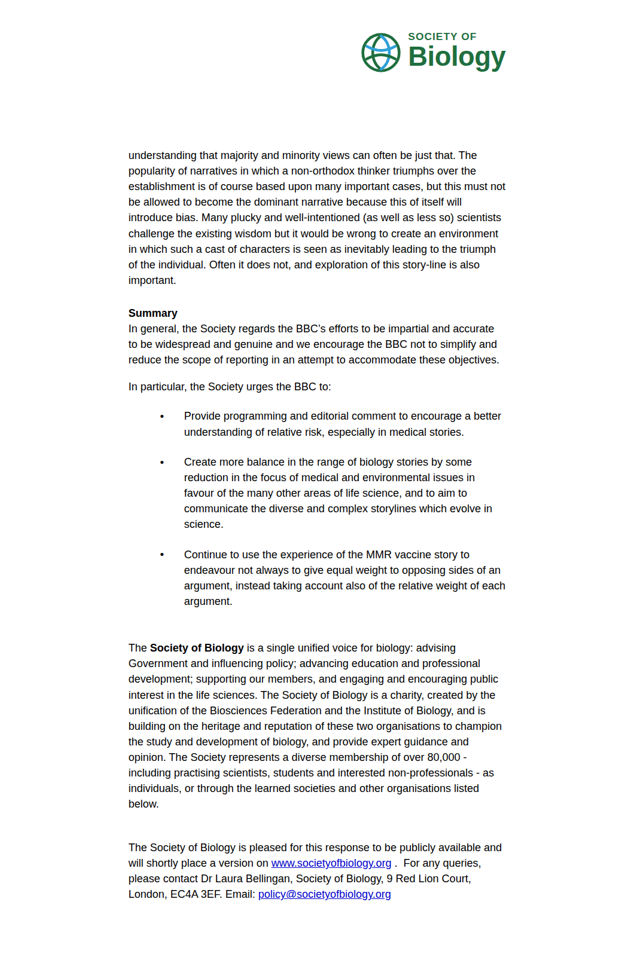Society of
Biology
understanding that majority and minority views can often be just that. The popularity of narratives in which a non-orthodox thinker triumphs over the establishment is of course based upon many important cases, but this must not be allowed to become the dominant narrative because this of itself will introduce bias. Many plucky and well-intentioned (as well as less so) scientists challenge the existing wisdom but it would be wrong to create an environment in which such a cast of characters is seen as inevitably leading to the triumph of the individual. Often it does not, and exploration of this story-line is also important.
Summary
In general, the Society regards the BBC’s efforts to be impartial and accurate to be widespread and genuine and we encourage the BBC not to simplify and reduce the scope of reporting in an attempt to accommodate these objectives.
In particular, the Society urges the BBC to:
Provide programming and editorial comment to encourage a better understanding of relative risk, especially in medical stories.
Create more balance in the range of biology stories by some reduction in the focus of medical and environmental issues in favour of the many other areas of life science, and to aim to communicate the diverse and complex storylines which evolve in science.
Continue to use the experience of the MMR vaccine story to endeavour not always to give equal weight to opposing sides of an argument, instead taking account also of the relative weight of each argument.
The Society of Biology is a single unified voice for biology: advising Government and influencing policy; advancing education and professional development; supporting our members, and engaging and encouraging public interest in the life sciences. The Society of Biology is a charity, created by the unification of the Biosciences Federation and the Institute of Biology, and is building on the heritage and reputation of these two organisations to champion the study and development of biology, and provide expert guidance and opinion. The Society represents a diverse membership of over 80,000 - including practising scientists, students and interested non-professionals - as individuals, or through the learned societies and other organisations listed below.
The Society of Biology is pleased for this response to be publicly available and will shortly place a version on www.societyofbiology.org . For any queries, please contact Dr Laura Bellingan, Society of Biology, 9 Red Lion Court, London, EC4A 3EF. Email: policy@societyofbiology.org